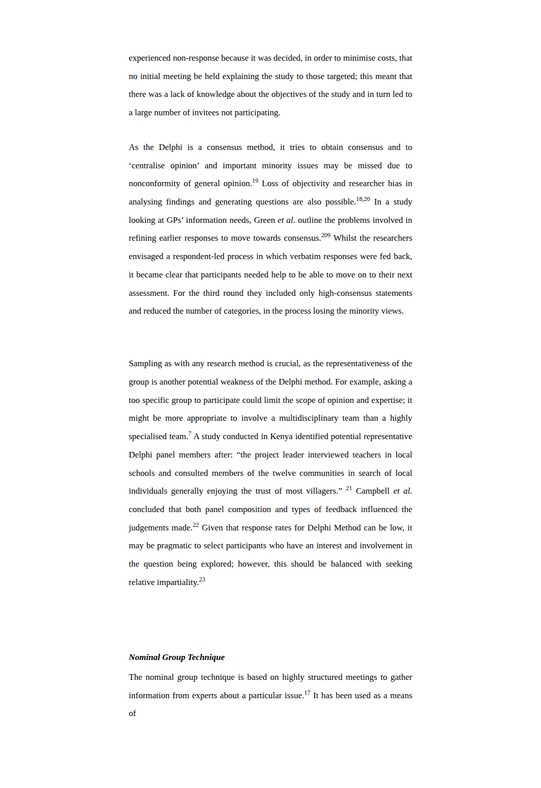experienced non-response because it was decided, in order to minimise costs, that no initial meeting be held explaining the study to those targeted; this meant that there was a lack of knowledge about the objectives of the study and in turn led to a large number of invitees not participating.
As the Delphi is a consensus method, it tries to obtain consensus and to ‘centralise opinion’ and important minority issues may be missed due to nonconformity of general opinion.19 Loss of objectivity and researcher bias in analysing findings and generating questions are also possible.18,20 In a study looking at GPs’ information needs, Green et al. outline the problems involved in refining earlier responses to move towards consensus.209 Whilst the researchers envisaged a respondent-led process in which verbatim responses were fed back, it became clear that participants needed help to be able to move on to their next assessment. For the third round they included only high-consensus statements and reduced the number of categories, in the process losing the minority views.
Sampling as with any research method is crucial, as the representativeness of the group is another potential weakness of the Delphi method. For example, asking a too specific group to participate could limit the scope of opinion and expertise; it might be more appropriate to involve a multidisciplinary team than a highly specialised team.7 A study conducted in Kenya identified potential representative Delphi panel members after: “the project leader interviewed teachers in local schools and consulted members of the twelve communities in search of local individuals generally enjoying the trust of most villagers.” 21 Campbell et al. concluded that both panel composition and types of feedback influenced the judgements made.22 Given that response rates for Delphi Method can be low, it may be pragmatic to select participants who have an interest and involvement in the question being explored; however, this should be balanced with seeking relative impartiality.23
Nominal Group Technique
The nominal group technique is based on highly structured meetings to gather information from experts about a particular issue.17 It has been used as a means of